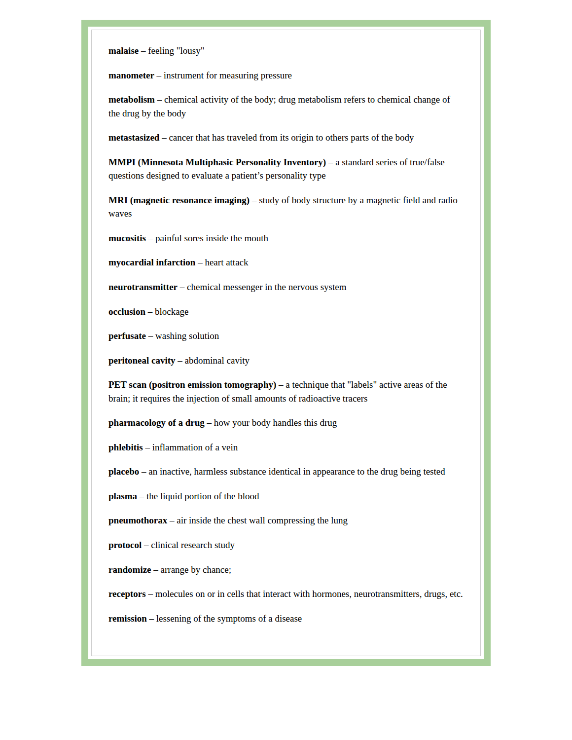malaise – feeling "lousy"
manometer – instrument for measuring pressure
metabolism – chemical activity of the body; drug metabolism refers to chemical change of the drug by the body
metastasized – cancer that has traveled from its origin to others parts of the body
MMPI (Minnesota Multiphasic Personality Inventory) – a standard series of true/false questions designed to evaluate a patient’s personality type
MRI (magnetic resonance imaging) – study of body structure by a magnetic field and radio waves
mucositis – painful sores inside the mouth
myocardial infarction – heart attack
neurotransmitter – chemical messenger in the nervous system
occlusion – blockage
perfusate – washing solution
peritoneal cavity – abdominal cavity
PET scan (positron emission tomography) – a technique that "labels" active areas of the brain; it requires the injection of small amounts of radioactive tracers
pharmacology of a drug – how your body handles this drug
phlebitis – inflammation of a vein
placebo – an inactive, harmless substance identical in appearance to the drug being tested
plasma – the liquid portion of the blood
pneumothorax – air inside the chest wall compressing the lung
protocol – clinical research study
randomize – arrange by chance;
receptors – molecules on or in cells that interact with hormones, neurotransmitters, drugs, etc.
remission – lessening of the symptoms of a disease